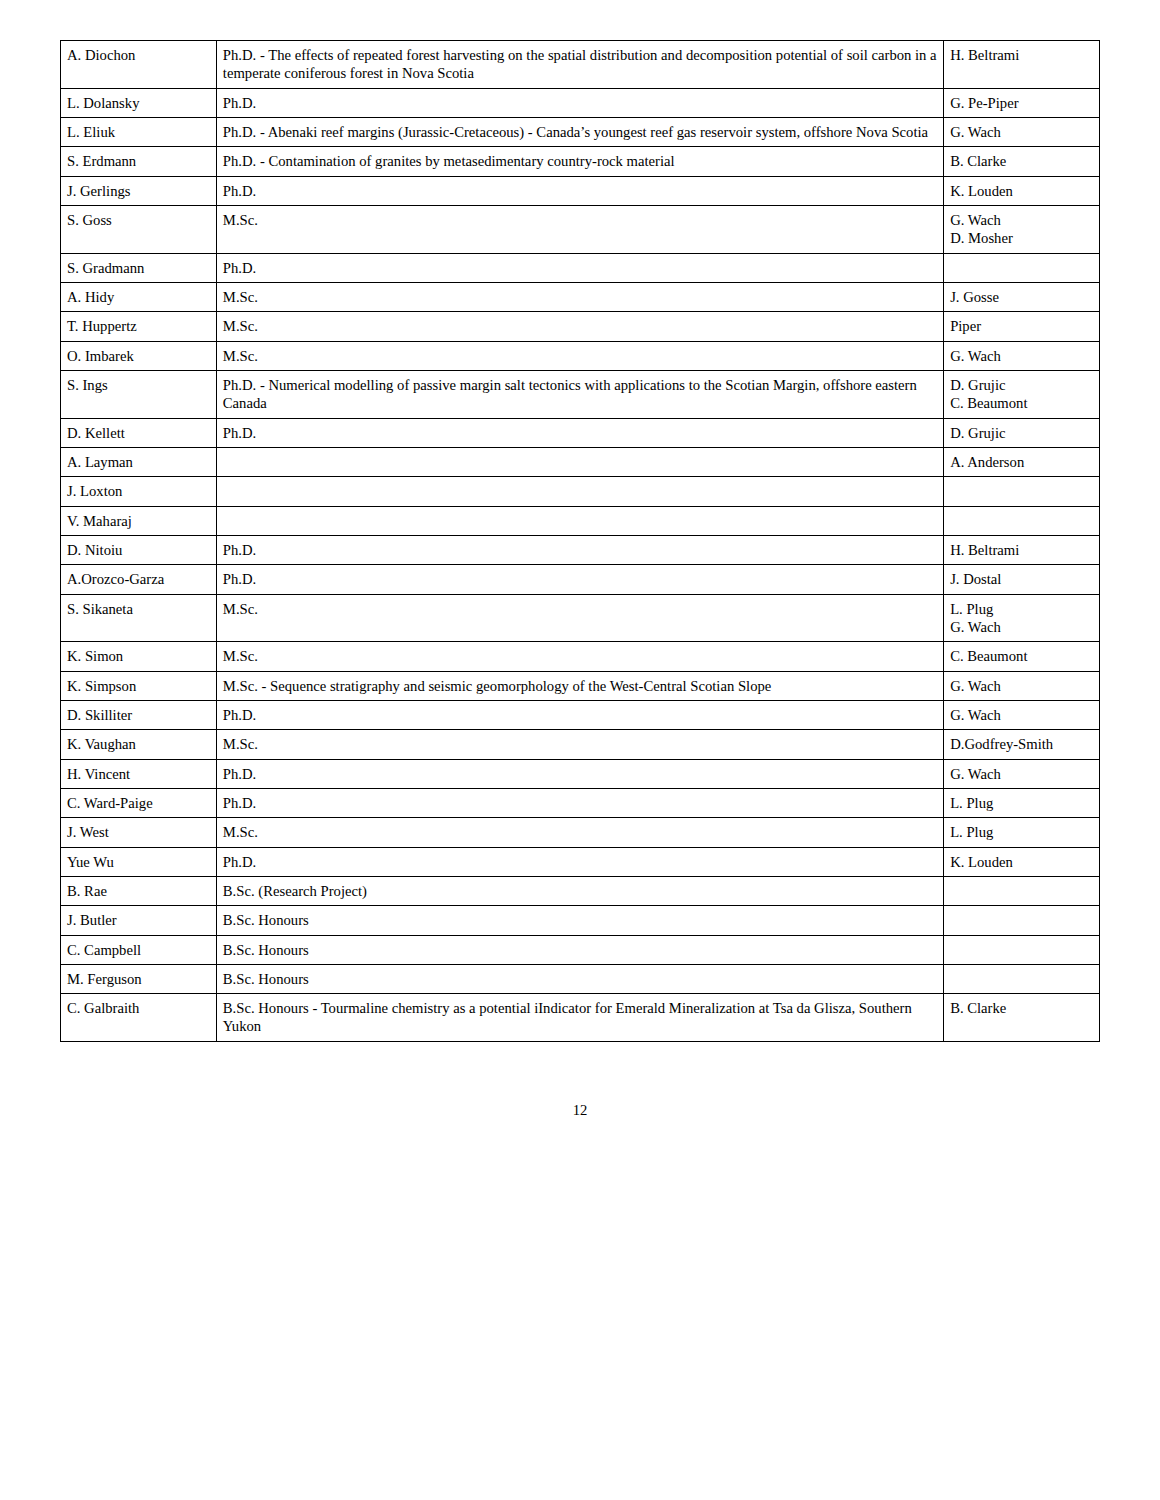| A. Diochon | Ph.D. - The effects of repeated forest harvesting on the spatial distribution and decomposition potential of soil carbon in a temperate coniferous forest in Nova Scotia | H. Beltrami |
| L. Dolansky | Ph.D. | G. Pe-Piper |
| L. Eliuk | Ph.D. - Abenaki reef margins (Jurassic-Cretaceous) - Canada’s youngest reef gas reservoir system, offshore Nova Scotia | G. Wach |
| S. Erdmann | Ph.D. - Contamination of granites by metasedimentary country-rock material | B. Clarke |
| J. Gerlings | Ph.D. | K. Louden |
| S. Goss | M.Sc. | G. Wach D. Mosher |
| S. Gradmann | Ph.D. | |
| A. Hidy | M.Sc. | J. Gosse |
| T. Huppertz | M.Sc. | Piper |
| O. Imbarek | M.Sc. | G. Wach |
| S. Ings | Ph.D. - Numerical modelling of passive margin salt tectonics with applications to the Scotian Margin, offshore eastern Canada | D. Grujic C. Beaumont |
| D. Kellett | Ph.D. | D. Grujic |
| A. Layman | | A. Anderson |
| J. Loxton | | |
| V. Maharaj | | |
| D. Nitoiu | Ph.D. | H. Beltrami |
| A.Orozco-Garza | Ph.D. | J. Dostal |
| S. Sikaneta | M.Sc. | L. Plug G. Wach |
| K. Simon | M.Sc. | C. Beaumont |
| K. Simpson | M.Sc. - Sequence stratigraphy and seismic geomorphology of the West-Central Scotian Slope | G. Wach |
| D. Skilliter | Ph.D. | G. Wach |
| K. Vaughan | M.Sc. | D.Godfrey-Smith |
| H. Vincent | Ph.D. | G. Wach |
| C. Ward-Paige | Ph.D. | L. Plug |
| J. West | M.Sc. | L. Plug |
| Yue Wu | Ph.D. | K. Louden |
| B. Rae | B.Sc. (Research Project) | |
| J. Butler | B.Sc. Honours | |
| C. Campbell | B.Sc. Honours | |
| M. Ferguson | B.Sc. Honours | |
| C. Galbraith | B.Sc. Honours - Tourmaline chemistry as a potential iIndicator for Emerald Mineralization at Tsa da Glisza, Southern Yukon | B. Clarke |
12